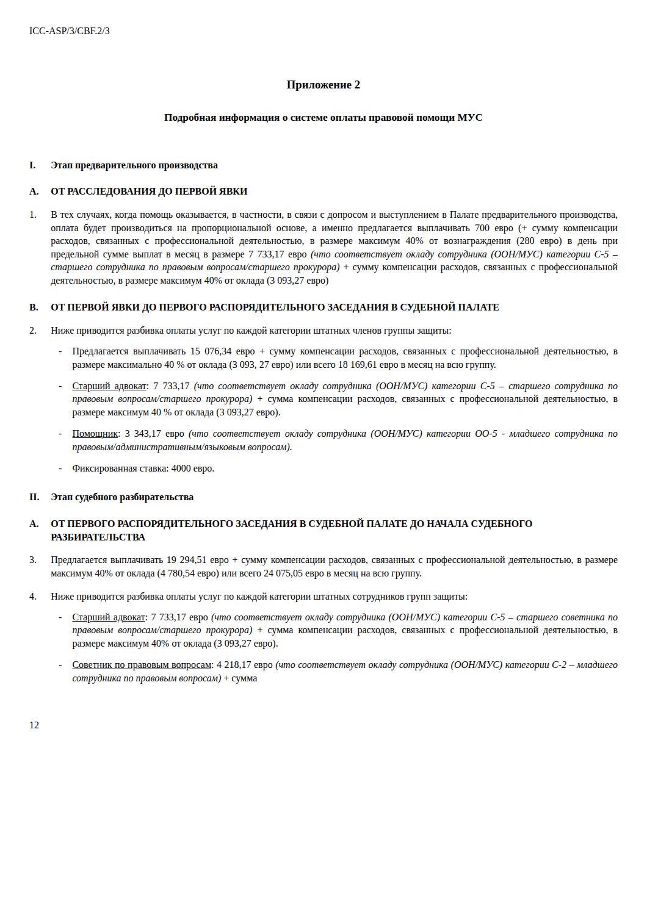ICC-ASP/3/CBF.2/3
Приложение 2
Подробная информация о системе оплаты правовой помощи МУС
I. Этап предварительного производства
A. От расследования до первой явки
1. В тех случаях, когда помощь оказывается, в частности, в связи с допросом и выступлением в Палате предварительного производства, оплата будет производиться на пропорциональной основе, а именно предлагается выплачивать 700 евро (+ сумму компенсации расходов, связанных с профессиональной деятельностью, в размере максимум 40% от вознаграждения (280 евро) в день при предельной сумме выплат в месяц в размере 7 733,17 евро (что соответствует окладу сотрудника (ООН/МУС) категории С-5 – старшего сотрудника по правовым вопросам/старшего прокурора) + сумму компенсации расходов, связанных с профессиональной деятельностью, в размере максимум 40% от оклада (3 093,27 евро)
B. От первой явки до первого распорядительного заседания в судебной палате
2. Ниже приводится разбивка оплаты услуг по каждой категории штатных членов группы защиты:
Предлагается выплачивать 15 076,34 евро + сумму компенсации расходов, связанных с профессиональной деятельностью, в размере максимально 40 % от оклада (3 093, 27 евро) или всего 18 169,61 евро в месяц на всю группу.
Старший адвокат: 7 733,17 (что соответствует окладу сотрудника (ООН/МУС) категории С-5 – старшего сотрудника по правовым вопросам/старшего прокурора) + сумма компенсации расходов, связанных с профессиональной деятельностью, в размере максимум 40 % от оклада (3 093,27 евро).
Помощник: 3 343,17 евро (что соответствует окладу сотрудника (ООН/МУС) категории ОО-5 - младшего сотрудника по правовым/административным/языковым вопросам).
Фиксированная ставка: 4000 евро.
II. Этап судебного разбирательства
A. От первого распорядительного заседания в судебной палате до начала судебного разбирательства
3. Предлагается выплачивать 19 294,51 евро + сумму компенсации расходов, связанных с профессиональной деятельностью, в размере максимум 40% от оклада (4 780,54 евро) или всего 24 075,05 евро в месяц на всю группу.
4. Ниже приводится разбивка оплаты услуг по каждой категории штатных сотрудников групп защиты:
Старший адвокат: 7 733,17 евро (что соответствует окладу сотрудника (ООН/МУС) категории С-5 – старшего советника по правовым вопросам/старшего прокурора) + сумма компенсации расходов, связанных с профессиональной деятельностью, в размере максимум 40% от оклада (3 093,27 евро).
Советник по правовым вопросам: 4 218,17 евро (что соответствует окладу сотрудника (ООН/МУС) категории С-2 – младшего сотрудника по правовым вопросам) + сумма
12